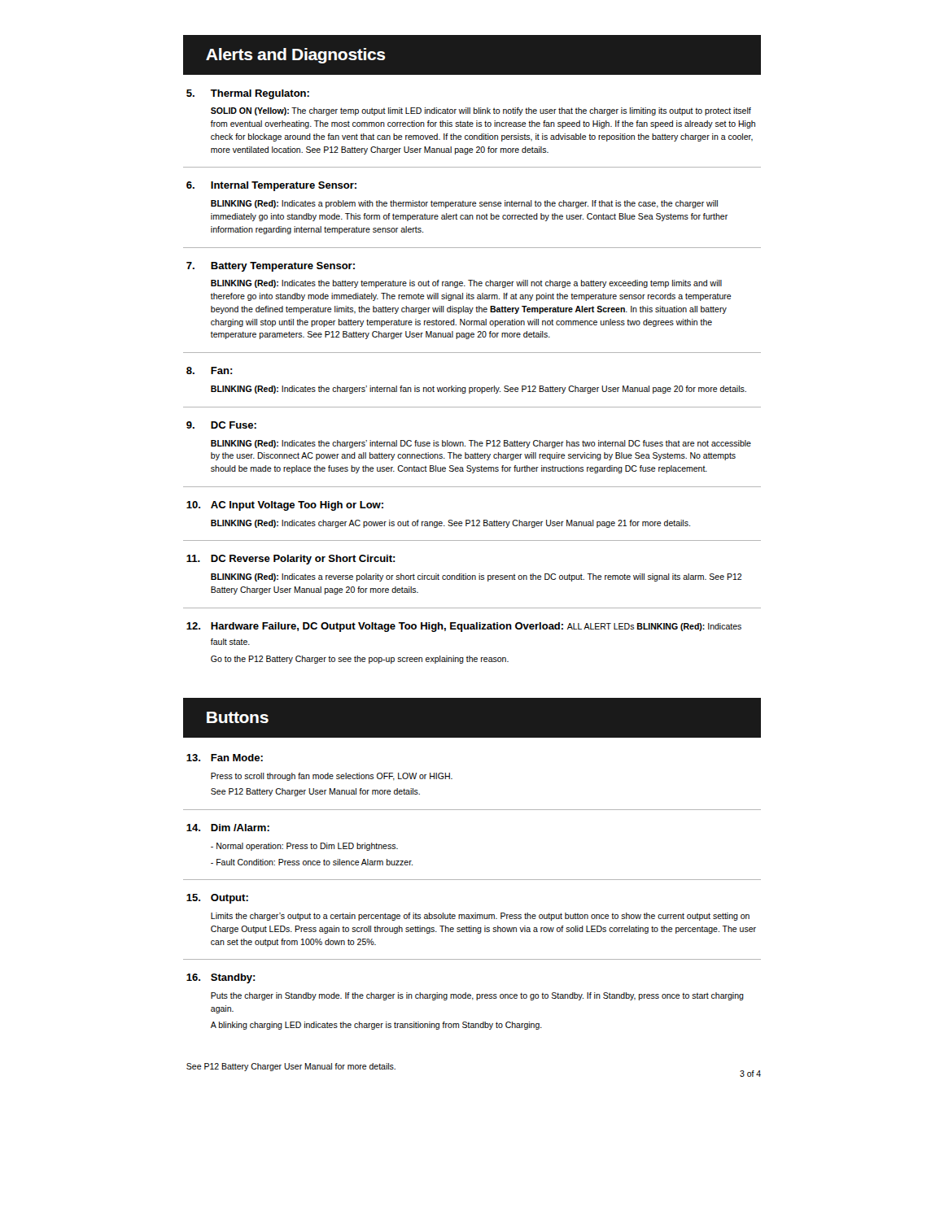Alerts and Diagnostics
5.
Thermal Regulaton:
SOLID ON (Yellow): The charger temp output limit LED indicator will blink to notify the user that the charger is limiting its output to protect itself from eventual overheating. The most common correction for this state is to increase the fan speed to High. If the fan speed is already set to High check for blockage around the fan vent that can be removed. If the condition persists, it is advisable to reposition the battery charger in a cooler, more ventilated location. See P12 Battery Charger User Manual page 20 for more details.
6.
Internal Temperature Sensor:
BLINKING (Red): Indicates a problem with the thermistor temperature sense internal to the charger. If that is the case, the charger will immediately go into standby mode. This form of temperature alert can not be corrected by the user. Contact Blue Sea Systems for further information regarding internal temperature sensor alerts.
7.
Battery Temperature Sensor:
BLINKING (Red): Indicates the battery temperature is out of range. The charger will not charge a battery exceeding temp limits and will therefore go into standby mode immediately. The remote will signal its alarm. If at any point the temperature sensor records a temperature beyond the defined temperature limits, the battery charger will display the Battery Temperature Alert Screen. In this situation all battery charging will stop until the proper battery temperature is restored. Normal operation will not commence unless two degrees within the temperature parameters. See P12 Battery Charger User Manual page 20 for more details.
8.
Fan:
BLINKING (Red): Indicates the chargers’ internal fan is not working properly. See P12 Battery Charger User Manual page 20 for more details.
9.
DC Fuse:
BLINKING (Red): Indicates the chargers’ internal DC fuse is blown. The P12 Battery Charger has two internal DC fuses that are not accessible by the user. Disconnect AC power and all battery connections. The battery charger will require servicing by Blue Sea Systems. No attempts should be made to replace the fuses by the user. Contact Blue Sea Systems for further instructions regarding DC fuse replacement.
10.
AC Input Voltage Too High or Low:
BLINKING (Red): Indicates charger AC power is out of range. See P12 Battery Charger User Manual page 21 for more details.
11.
DC Reverse Polarity or Short Circuit:
BLINKING (Red): Indicates a reverse polarity or short circuit condition is present on the DC output. The remote will signal its alarm. See P12 Battery Charger User Manual page 20 for more details.
12.
Hardware Failure, DC Output Voltage Too High, Equalization Overload: ALL ALERT LEDs BLINKING (Red): Indicates fault state.
Go to the P12 Battery Charger to see the pop-up screen explaining the reason.
Buttons
13.
Fan Mode:
Press to scroll through fan mode selections OFF, LOW or HIGH.
See P12 Battery Charger User Manual for more details.
14.
Dim /Alarm:
- Normal operation: Press to Dim LED brightness.
- Fault Condition: Press once to silence Alarm buzzer.
15.
Output:
Limits the charger’s output to a certain percentage of its absolute maximum. Press the output button once to show the current output setting on Charge Output LEDs. Press again to scroll through settings. The setting is shown via a row of solid LEDs correlating to the percentage. The user can set the output from 100% down to 25%.
16.
Standby:
Puts the charger in Standby mode. If the charger is in charging mode, press once to go to Standby. If in Standby, press once to start charging again.
A blinking charging LED indicates the charger is transitioning from Standby to Charging.
See P12 Battery Charger User Manual for more details.
3 of 4